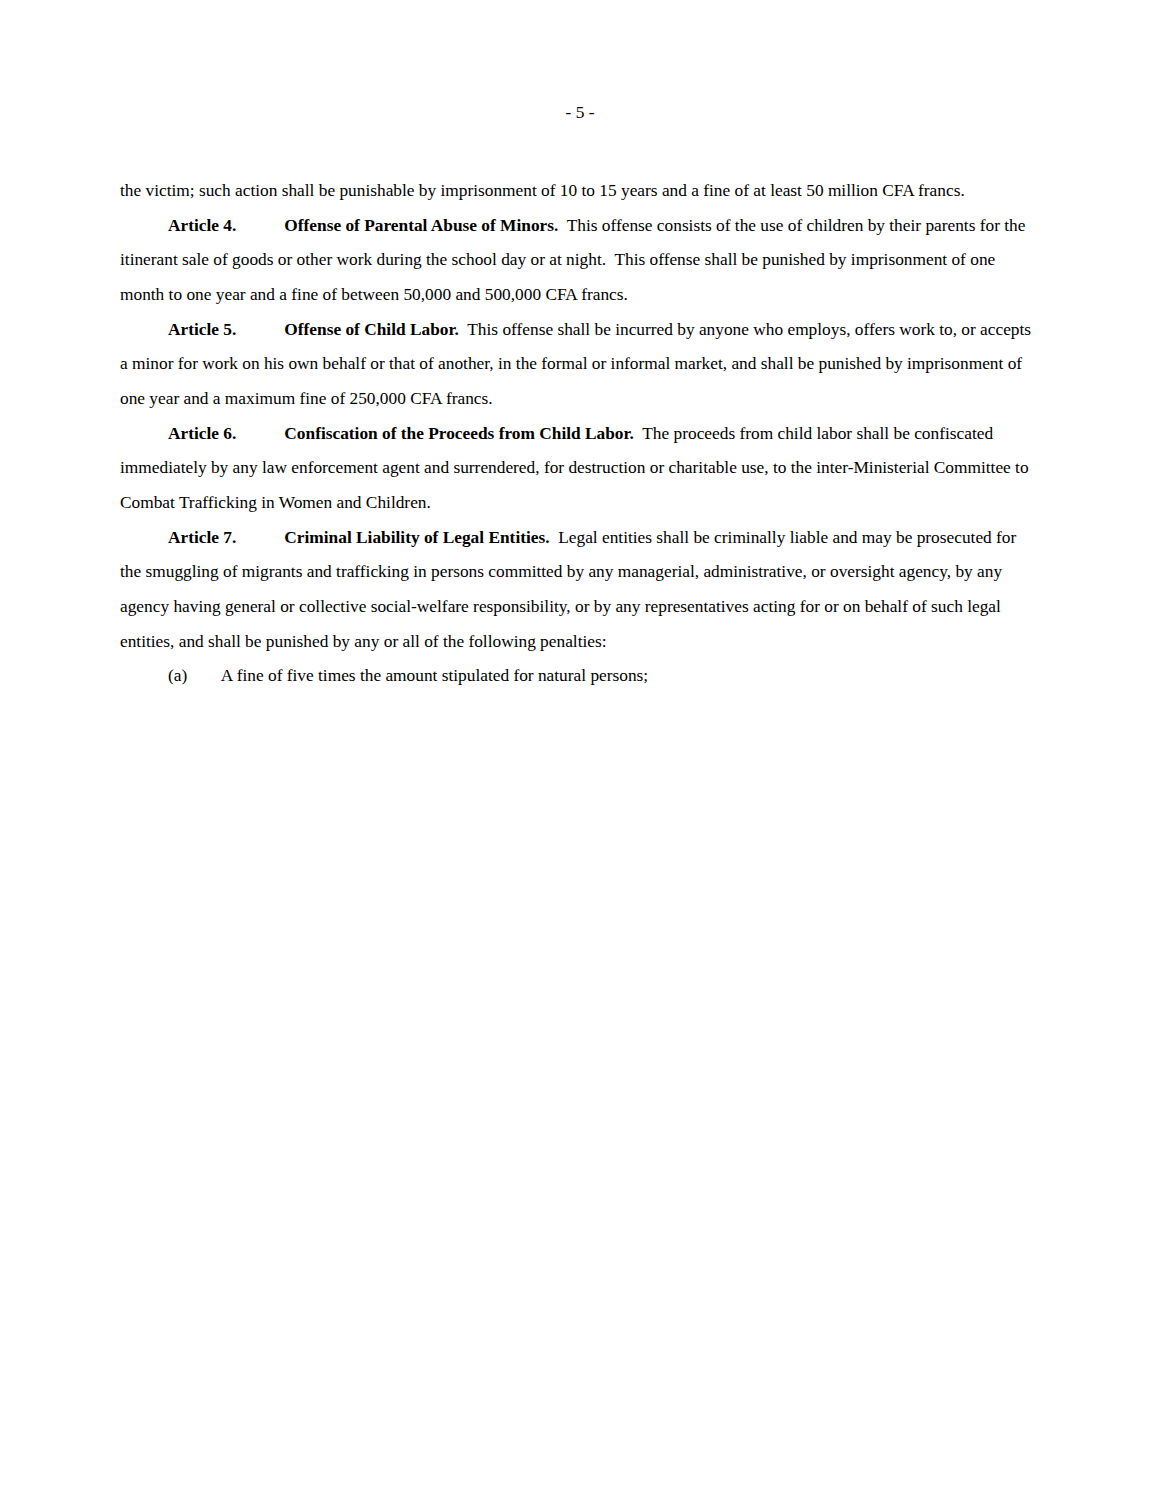- 5 -
the victim; such action shall be punishable by imprisonment of 10 to 15 years and a fine of at least 50 million CFA francs.
Article 4. Offense of Parental Abuse of Minors. This offense consists of the use of children by their parents for the itinerant sale of goods or other work during the school day or at night. This offense shall be punished by imprisonment of one month to one year and a fine of between 50,000 and 500,000 CFA francs.
Article 5. Offense of Child Labor. This offense shall be incurred by anyone who employs, offers work to, or accepts a minor for work on his own behalf or that of another, in the formal or informal market, and shall be punished by imprisonment of one year and a maximum fine of 250,000 CFA francs.
Article 6. Confiscation of the Proceeds from Child Labor. The proceeds from child labor shall be confiscated immediately by any law enforcement agent and surrendered, for destruction or charitable use, to the inter-Ministerial Committee to Combat Trafficking in Women and Children.
Article 7. Criminal Liability of Legal Entities. Legal entities shall be criminally liable and may be prosecuted for the smuggling of migrants and trafficking in persons committed by any managerial, administrative, or oversight agency, by any agency having general or collective social-welfare responsibility, or by any representatives acting for or on behalf of such legal entities, and shall be punished by any or all of the following penalties:
(a) A fine of five times the amount stipulated for natural persons;